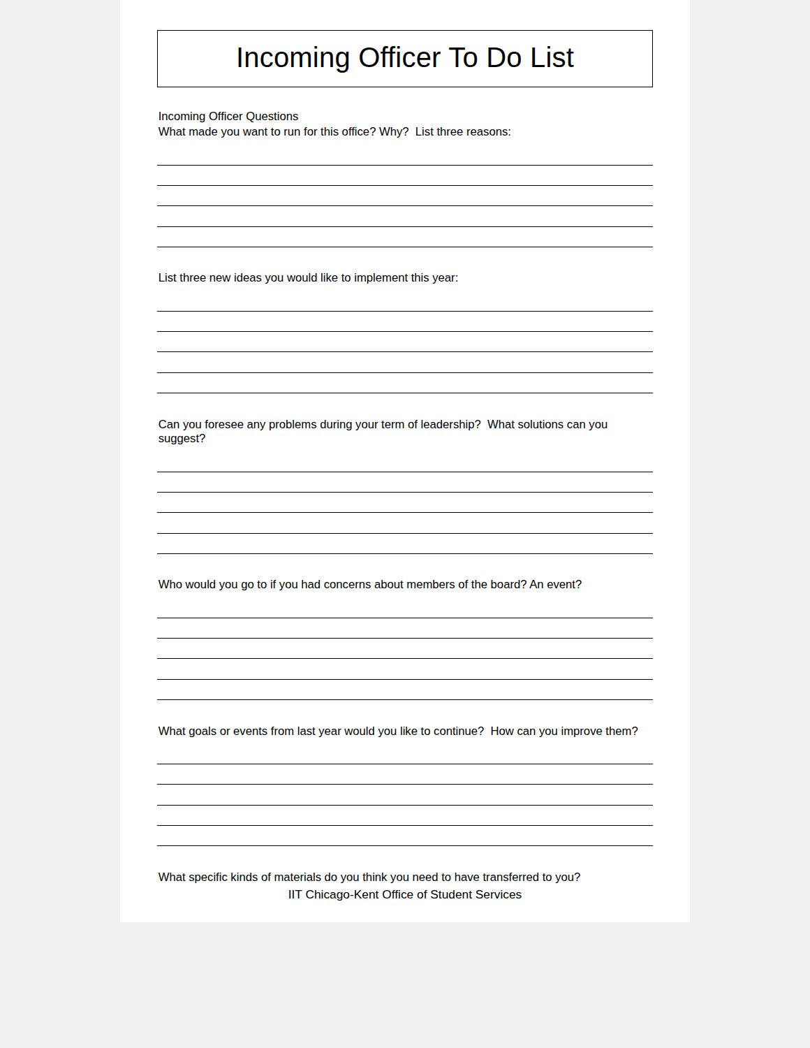Incoming Officer To Do List
Incoming Officer Questions
What made you want to run for this office? Why? List three reasons:
List three new ideas you would like to implement this year:
Can you foresee any problems during your term of leadership? What solutions can you suggest?
Who would you go to if you had concerns about members of the board? An event?
What goals or events from last year would you like to continue? How can you improve them?
What specific kinds of materials do you think you need to have transferred to you?
IIT Chicago-Kent Office of Student Services